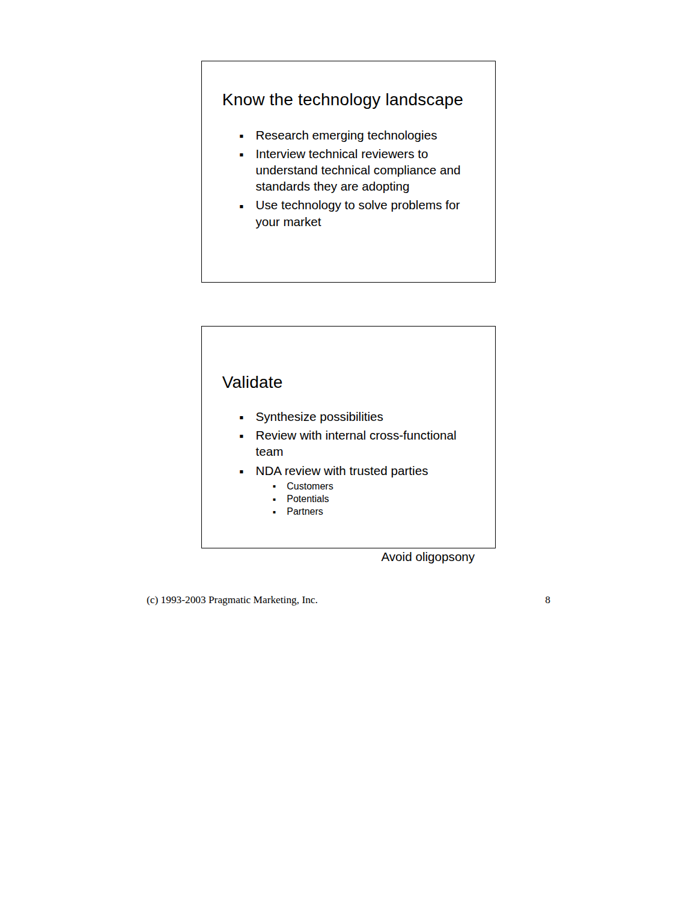Know the technology landscape
Research emerging technologies
Interview technical reviewers to understand technical compliance and standards they are adopting
Use technology to solve problems for your market
Validate
Synthesize possibilities
Review with internal cross-functional team
NDA review with trusted parties
Customers
Potentials
Partners
Avoid oligopsony
(c) 1993-2003 Pragmatic Marketing, Inc. 8